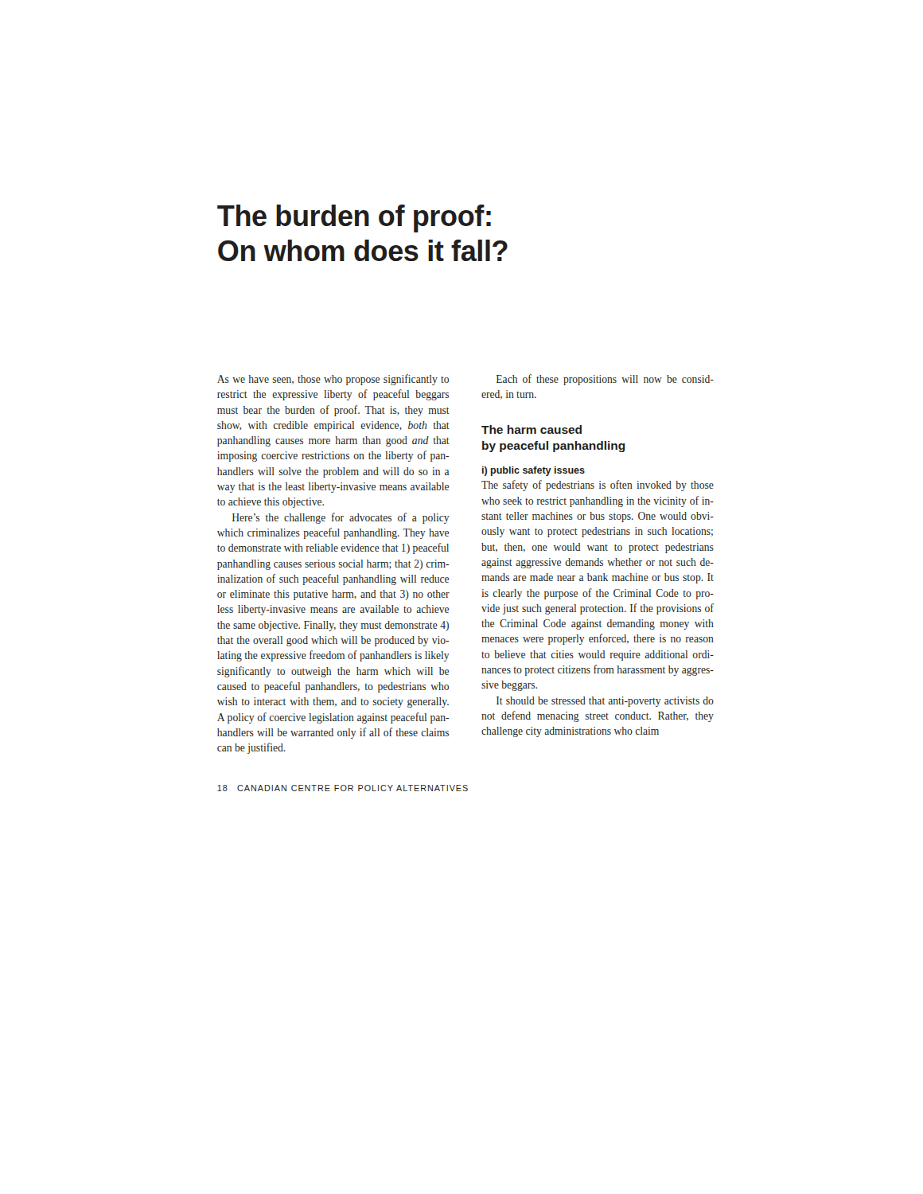The burden of proof:
On whom does it fall?
As we have seen, those who propose significantly to restrict the expressive liberty of peaceful beggars must bear the burden of proof. That is, they must show, with credible empirical evidence, both that panhandling causes more harm than good and that imposing coercive restrictions on the liberty of panhandlers will solve the problem and will do so in a way that is the least liberty-invasive means available to achieve this objective.
Here’s the challenge for advocates of a policy which criminalizes peaceful panhandling. They have to demonstrate with reliable evidence that 1) peaceful panhandling causes serious social harm; that 2) criminalization of such peaceful panhandling will reduce or eliminate this putative harm, and that 3) no other less liberty-invasive means are available to achieve the same objective. Finally, they must demonstrate 4) that the overall good which will be produced by violating the expressive freedom of panhandlers is likely significantly to outweigh the harm which will be caused to peaceful panhandlers, to pedestrians who wish to interact with them, and to society generally. A policy of coercive legislation against peaceful panhandlers will be warranted only if all of these claims can be justified.
Each of these propositions will now be considered, in turn.
The harm caused
by peaceful panhandling
i) public safety issues
The safety of pedestrians is often invoked by those who seek to restrict panhandling in the vicinity of instant teller machines or bus stops. One would obviously want to protect pedestrians in such locations; but, then, one would want to protect pedestrians against aggressive demands whether or not such demands are made near a bank machine or bus stop. It is clearly the purpose of the Criminal Code to provide just such general protection. If the provisions of the Criminal Code against demanding money with menaces were properly enforced, there is no reason to believe that cities would require additional ordinances to protect citizens from harassment by aggressive beggars.
It should be stressed that anti-poverty activists do not defend menacing street conduct. Rather, they challenge city administrations who claim
18 Canadian Centre for Policy Alternatives